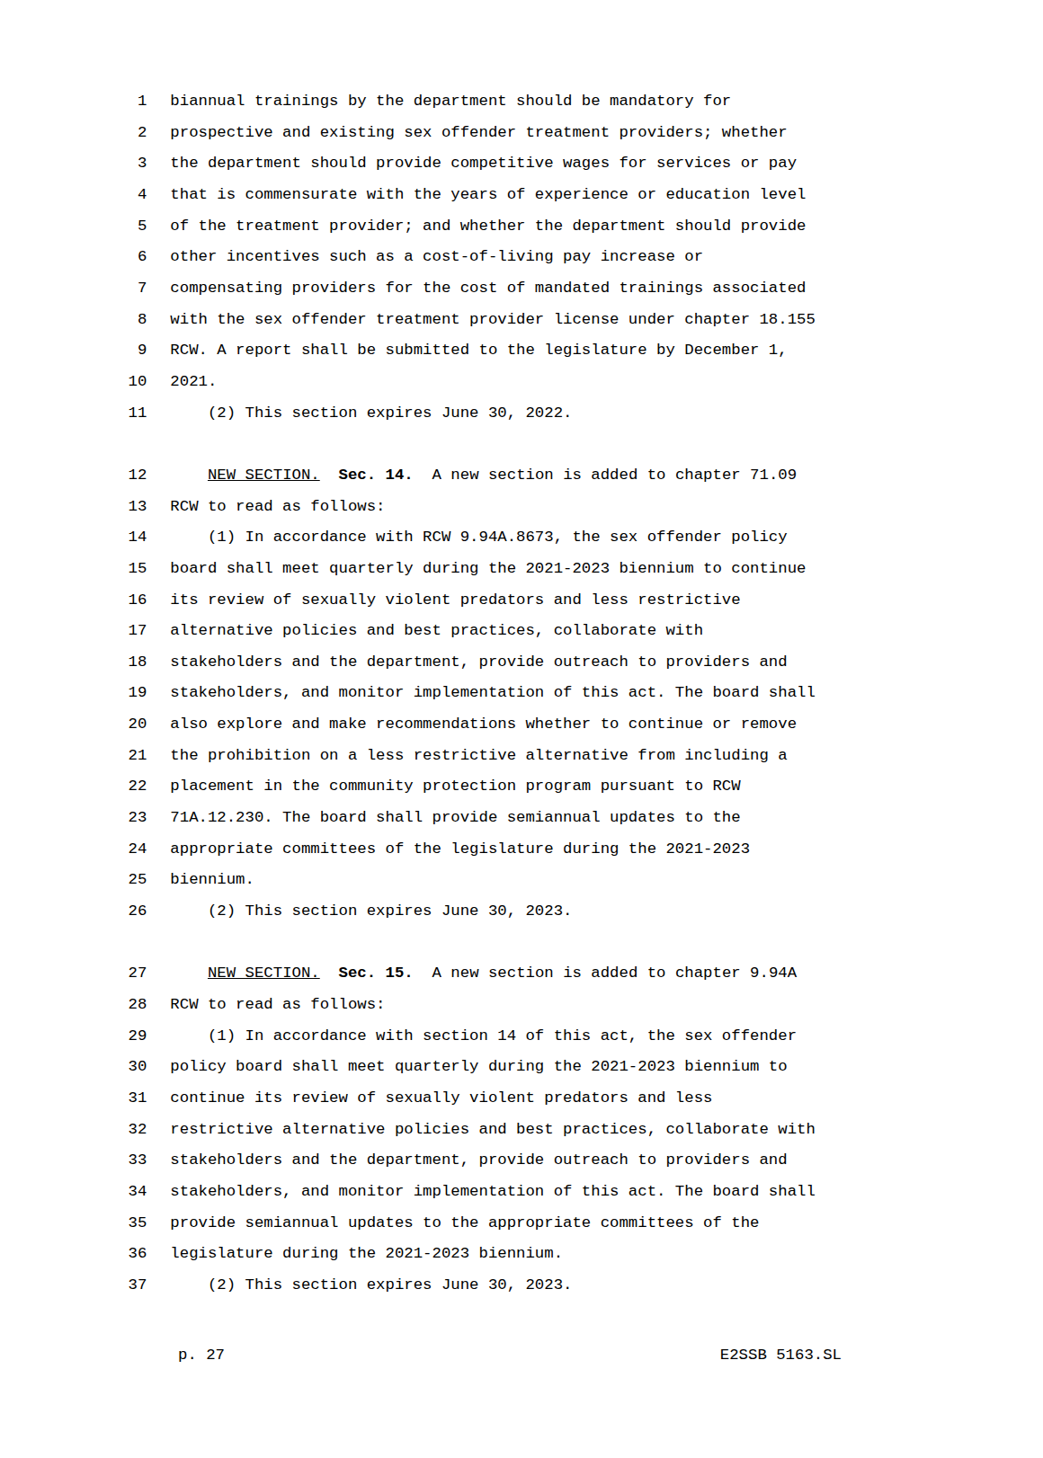1 biannual trainings by the department should be mandatory for
2 prospective and existing sex offender treatment providers; whether
3 the department should provide competitive wages for services or pay
4 that is commensurate with the years of experience or education level
5 of the treatment provider; and whether the department should provide
6 other incentives such as a cost-of-living pay increase or
7 compensating providers for the cost of mandated trainings associated
8 with the sex offender treatment provider license under chapter 18.155
9 RCW. A report shall be submitted to the legislature by December 1,
102021.
11 (2) This section expires June 30, 2022.
12 NEW SECTION. Sec. 14. A new section is added to chapter 71.09
13 RCW to read as follows:
14 (1) In accordance with RCW 9.94A.8673, the sex offender policy
15 board shall meet quarterly during the 2021-2023 biennium to continue
16 its review of sexually violent predators and less restrictive
17 alternative policies and best practices, collaborate with
18 stakeholders and the department, provide outreach to providers and
19 stakeholders, and monitor implementation of this act. The board shall
20 also explore and make recommendations whether to continue or remove
21 the prohibition on a less restrictive alternative from including a
22 placement in the community protection program pursuant to RCW
2371A.12.230. The board shall provide semiannual updates to the
24 appropriate committees of the legislature during the 2021-2023
25 biennium.
26 (2) This section expires June 30, 2023.
27 NEW SECTION. Sec. 15. A new section is added to chapter 9.94A
28 RCW to read as follows:
29 (1) In accordance with section 14 of this act, the sex offender
30 policy board shall meet quarterly during the 2021-2023 biennium to
31 continue its review of sexually violent predators and less
32 restrictive alternative policies and best practices, collaborate with
33 stakeholders and the department, provide outreach to providers and
34 stakeholders, and monitor implementation of this act. The board shall
35 provide semiannual updates to the appropriate committees of the
36 legislature during the 2021-2023 biennium.
37 (2) This section expires June 30, 2023.
p. 27 E2SSB 5163.SL